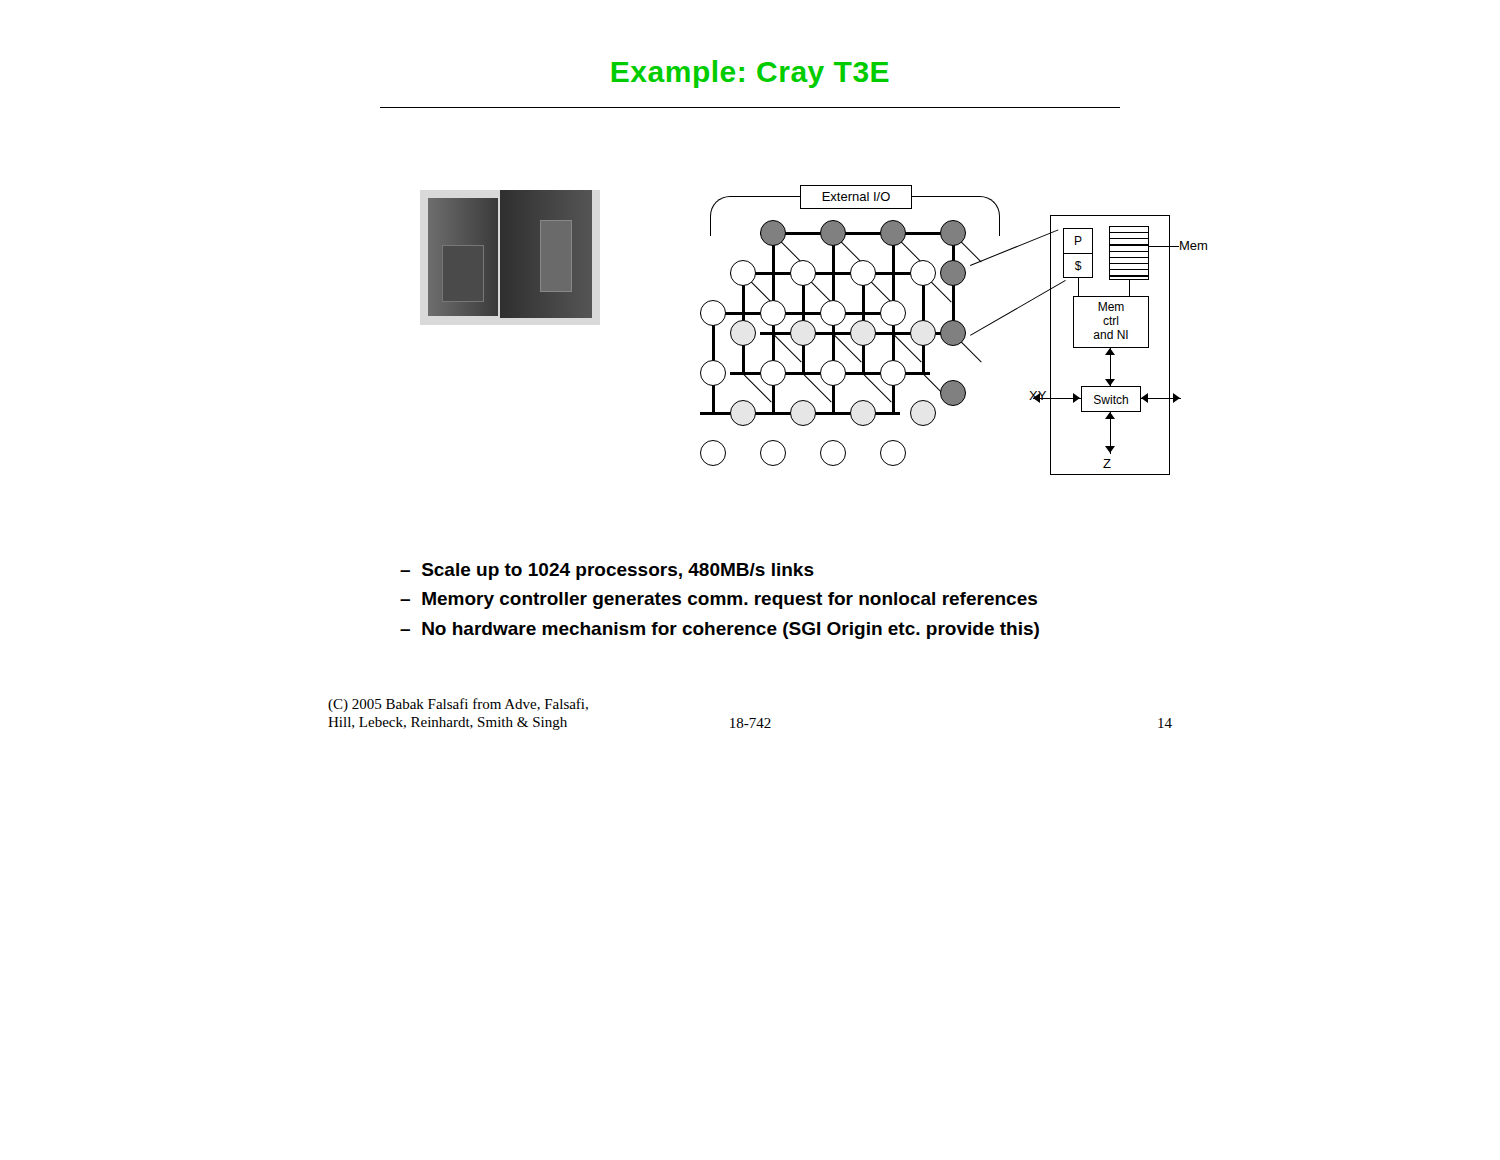Example: Cray T3E
External I/O
P
$
Mem
Mem
ctrl
and NI
Switch
XY
Z
Scale up to 1024 processors, 480MB/s links
Memory controller generates comm. request for nonlocal references
No hardware mechanism for coherence (SGI Origin etc. provide this)
(C) 2005 Babak Falsafi from Adve, Falsafi,
Hill, Lebeck, Reinhardt, Smith & Singh
18-742
14